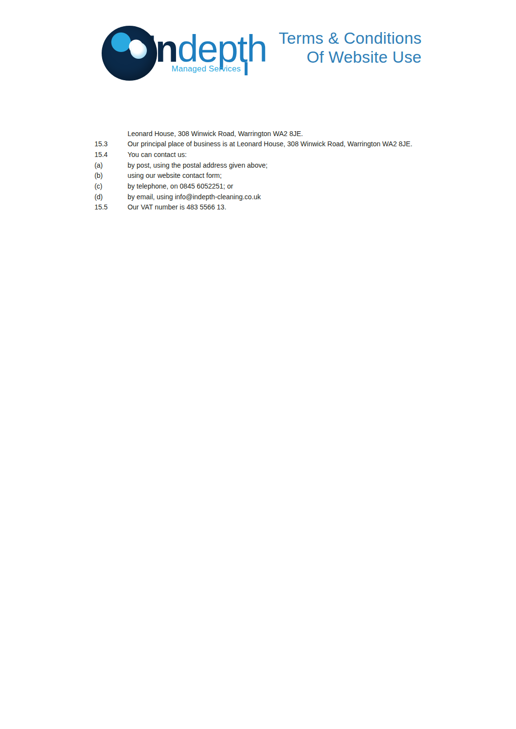Indepth
Managed Services
Terms & Conditions
Of Website Use
Leonard House, 308 Winwick Road, Warrington WA2 8JE.
15.3
Our principal place of business is at Leonard House, 308 Winwick Road, Warrington WA2 8JE.
15.4
You can contact us:
(a)
by post, using the postal address given above;
(b)
using our website contact form;
(c)
by telephone, on 0845 6052251; or
(d)
by email, using info@indepth-cleaning.co.uk
15.5
Our VAT number is 483 5566 13.